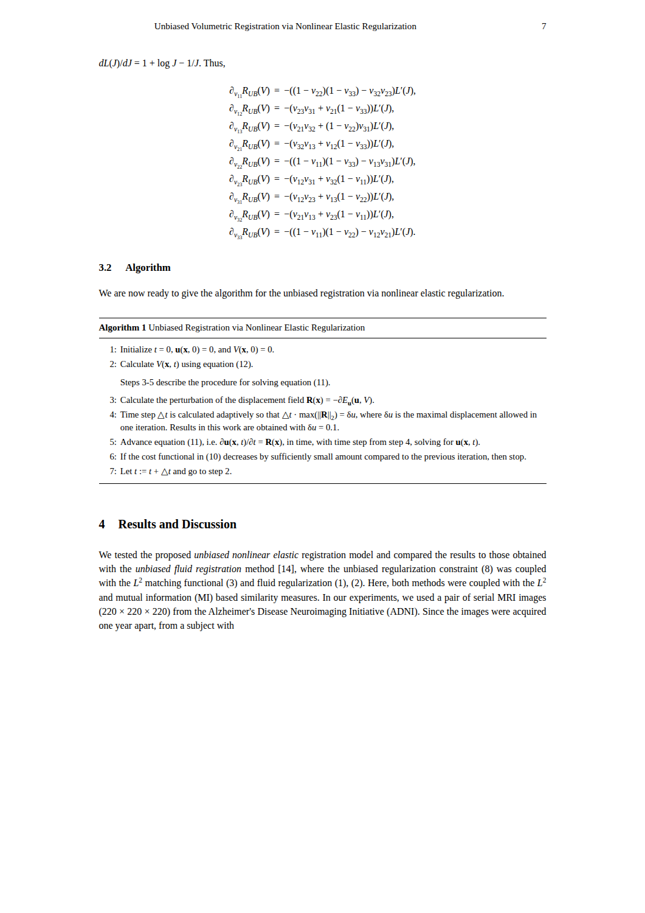Unbiased Volumetric Registration via Nonlinear Elastic Regularization 7
dL(J)/dJ = 1 + log J − 1/J. Thus,
| ∂ v 11 R UB ( V ) | = | − ( (1 − v 22 )(1 − v 33 ) − v 32 v 23 ) L ′( J ), |
| ∂ v 12 R UB ( V ) | = | − ( v 23 v 31 + v 21 (1 − v 33 ) ) L ′( J ), |
| ∂ v 13 R UB ( V ) | = | − ( v 21 v 32 + (1 − v 22 ) v 31 ) L ′( J ), |
| ∂ v 21 R UB ( V ) | = | − ( v 32 v 13 + v 12 (1 − v 33 ) ) L ′( J ), |
| ∂ v 22 R UB ( V ) | = | − ( (1 − v 11 )(1 − v 33 ) − v 13 v 31 ) L ′( J ), |
| ∂ v 23 R UB ( V ) | = | − ( v 12 v 31 + v 32 (1 − v 11 ) ) L ′( J ), |
| ∂ v 31 R UB ( V ) | = | − ( v 12 v 23 + v 13 (1 − v 22 ) ) L ′( J ), |
| ∂ v 32 R UB ( V ) | = | − ( v 21 v 13 + v 23 (1 − v 11 ) ) L ′( J ), |
| ∂ v 33 R UB ( V ) | = | − ( (1 − v 11 )(1 − v 22 ) − v 12 v 21 ) L ′( J ). |
3.2 Algorithm
We are now ready to give the algorithm for the unbiased registration via nonlinear elastic regularization.
Algorithm 1 Unbiased Registration via Nonlinear Elastic Regularization
Initialize t = 0, u(x, 0) = 0, and V(x, 0) = 0.
Calculate V(x, t) using equation (12).
Steps 3-5 describe the procedure for solving equation (11).
Calculate the perturbation of the displacement field R(x) = −∂Eu(u, V).
Time step △t is calculated adaptively so that △t · max(||R||2) = δu, where δu is the maximal displacement allowed in one iteration. Results in this work are obtained with δu = 0.1.
Advance equation (11), i.e. ∂u(x, t)/∂t = R(x), in time, with time step from step 4, solving for u(x, t).
If the cost functional in (10) decreases by sufficiently small amount compared to the previous iteration, then stop.
Let t := t + △t and go to step 2.
4 Results and Discussion
We tested the proposed unbiased nonlinear elastic registration model and compared the results to those obtained with the unbiased fluid registration method [14], where the unbiased regularization constraint (8) was coupled with the L2 matching functional (3) and fluid regularization (1), (2). Here, both methods were coupled with the L2 and mutual information (MI) based similarity measures. In our experiments, we used a pair of serial MRI images (220 × 220 × 220) from the Alzheimer's Disease Neuroimaging Initiative (ADNI). Since the images were acquired one year apart, from a subject with